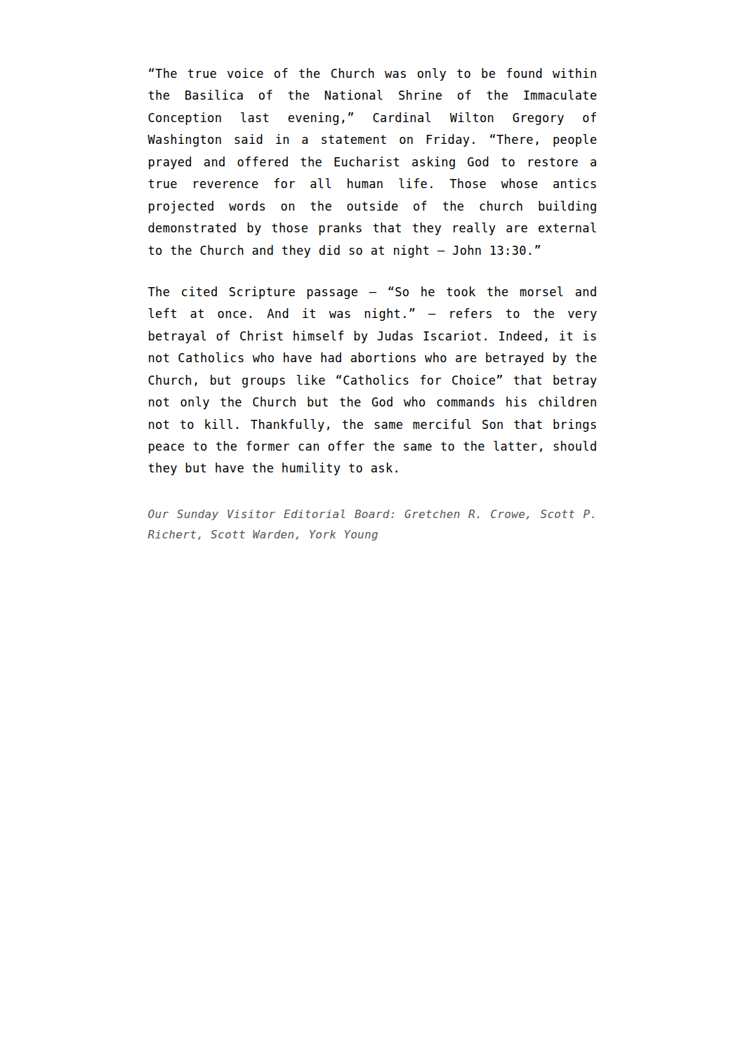“The true voice of the Church was only to be found within the Basilica of the National Shrine of the Immaculate Conception last evening,” Cardinal Wilton Gregory of Washington said in a statement on Friday. “There, people prayed and offered the Eucharist asking God to restore a true reverence for all human life. Those whose antics projected words on the outside of the church building demonstrated by those pranks that they really are external to the Church and they did so at night — John 13:30.”
The cited Scripture passage — “So he took the morsel and left at once. And it was night.” — refers to the very betrayal of Christ himself by Judas Iscariot. Indeed, it is not Catholics who have had abortions who are betrayed by the Church, but groups like “Catholics for Choice” that betray not only the Church but the God who commands his children not to kill. Thankfully, the same merciful Son that brings peace to the former can offer the same to the latter, should they but have the humility to ask.
Our Sunday Visitor Editorial Board: Gretchen R. Crowe, Scott P. Richert, Scott Warden, York Young